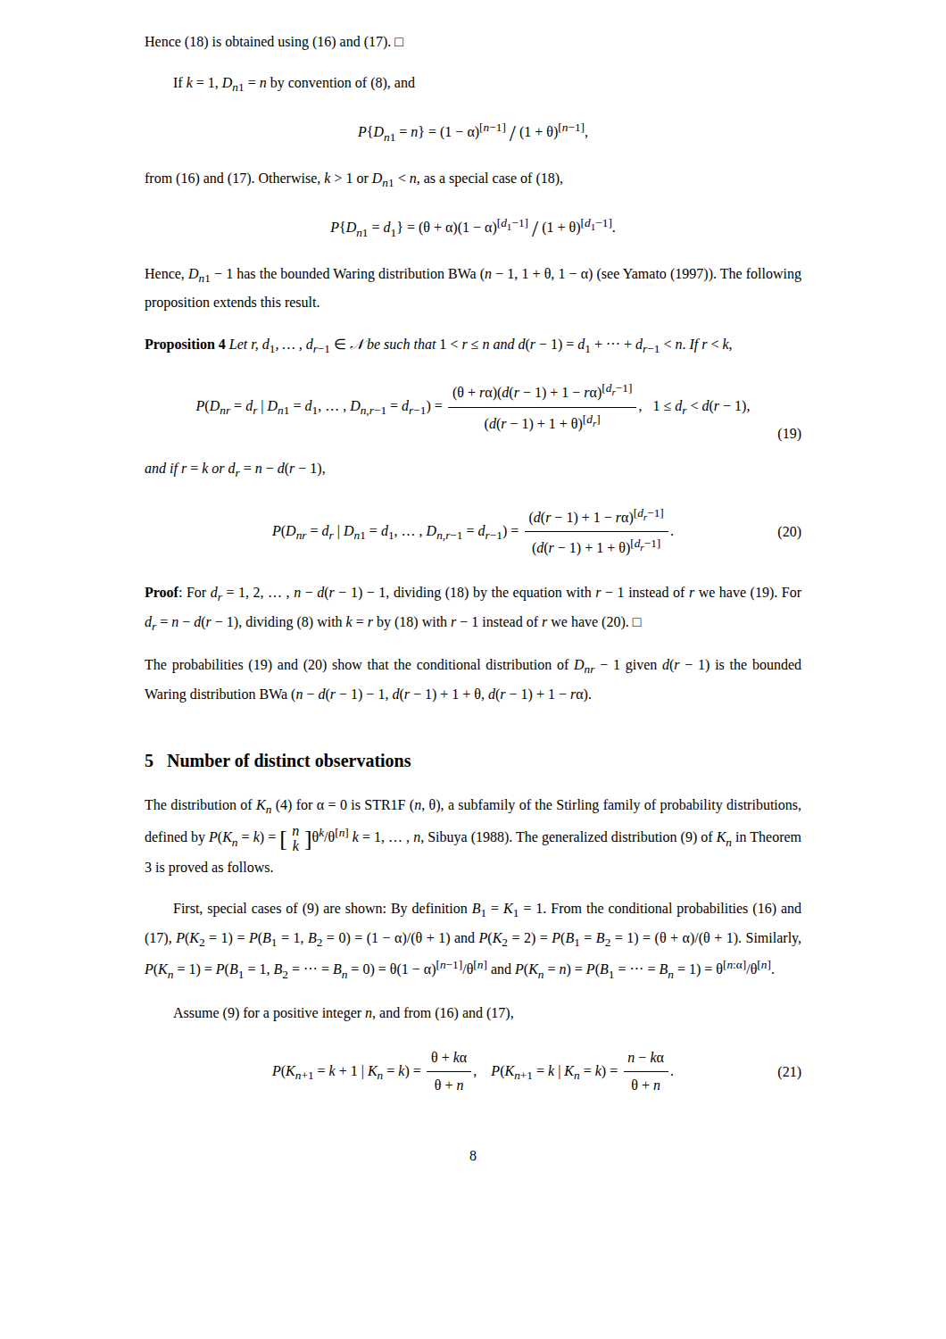Hence (18) is obtained using (16) and (17). □
If k = 1, Dn1 = n by convention of (8), and
P{Dn1 = n} = (1 − α)[n−1] / (1 + θ)[n−1],
from (16) and (17). Otherwise, k > 1 or Dn1 < n, as a special case of (18),
P{Dn1 = d1} = (θ + α)(1 − α)[d1−1] / (1 + θ)[d1−1].
Hence, Dn1 − 1 has the bounded Waring distribution BWa (n − 1, 1 + θ, 1 − α) (see Yamato (1997)). The following proposition extends this result.
Proposition 4 Let r, d1, … , dr−1 ∈ 𝒩 be such that 1 < r ≤ n and d(r − 1) = d1 + ··· + dr−1 < n. If r < k,
P(Dnr = dr | Dn1 = d1, … , Dn,r−1 = dr−1) = (θ + rα)(d(r − 1) + 1 − rα)[dr−1] (d(r − 1) + 1 + θ)[dr] , 1 ≤ dr < d(r − 1), (19)
and if r = k or dr = n − d(r − 1),
P(Dnr = dr | Dn1 = d1, … , Dn,r−1 = dr−1) = (d(r − 1) + 1 − rα)[dr−1] (d(r − 1) + 1 + θ)[dr−1] . (20)
Proof: For dr = 1, 2, … , n − d(r − 1) − 1, dividing (18) by the equation with r − 1 instead of r we have (19). For dr = n − d(r − 1), dividing (8) with k = r by (18) with r − 1 instead of r we have (20). □
The probabilities (19) and (20) show that the conditional distribution of Dnr − 1 given d(r − 1) is the bounded Waring distribution BWa (n − d(r − 1) − 1, d(r − 1) + 1 + θ, d(r − 1) + 1 − rα).
5 Number of distinct observations
The distribution of Kn (4) for α = 0 is STR1F (n, θ), a subfamily of the Stirling family of probability distributions, defined by P(Kn = k) = [nk] θk/θ[n] k = 1, … , n, Sibuya (1988). The generalized distribution (9) of Kn in Theorem 3 is proved as follows.
First, special cases of (9) are shown: By definition B1 = K1 = 1. From the conditional probabilities (16) and (17), P(K2 = 1) = P(B1 = 1, B2 = 0) = (1 − α)/(θ + 1) and P(K2 = 2) = P(B1 = B2 = 1) = (θ + α)/(θ + 1). Similarly, P(Kn = 1) = P(B1 = 1, B2 = ··· = Bn = 0) = θ(1 − α)[n−1]/θ[n] and P(Kn = n) = P(B1 = ··· = Bn = 1) = θ[n:α]/θ[n].
Assume (9) for a positive integer n, and from (16) and (17),
P(Kn+1 = k + 1 | Kn = k) = θ + kα θ + n , P(Kn+1 = k | Kn = k) = n − kα θ + n . (21)
8